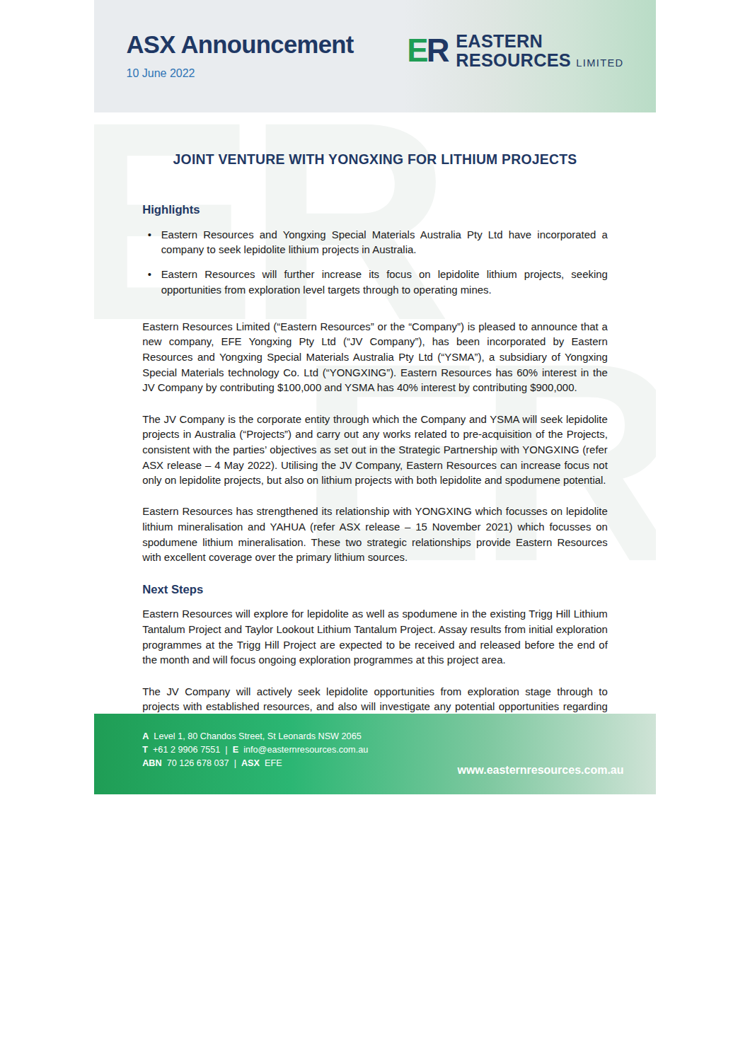ER
ER
ASX Announcement
10 June 2022
ER
EASTERN RESOURCES LIMITED
JOINT VENTURE WITH YONGXING FOR LITHIUM PROJECTS
Highlights
Eastern Resources and Yongxing Special Materials Australia Pty Ltd have incorporated a company to seek lepidolite lithium projects in Australia.
Eastern Resources will further increase its focus on lepidolite lithium projects, seeking opportunities from exploration level targets through to operating mines.
Eastern Resources Limited (“Eastern Resources” or the “Company”) is pleased to announce that a new company, EFE Yongxing Pty Ltd (“JV Company”), has been incorporated by Eastern Resources and Yongxing Special Materials Australia Pty Ltd (“YSMA”), a subsidiary of Yongxing Special Materials technology Co. Ltd (“YONGXING”). Eastern Resources has 60% interest in the JV Company by contributing $100,000 and YSMA has 40% interest by contributing $900,000.
The JV Company is the corporate entity through which the Company and YSMA will seek lepidolite projects in Australia (“Projects”) and carry out any works related to pre-acquisition of the Projects, consistent with the parties’ objectives as set out in the Strategic Partnership with YONGXING (refer ASX release – 4 May 2022). Utilising the JV Company, Eastern Resources can increase focus not only on lepidolite projects, but also on lithium projects with both lepidolite and spodumene potential.
Eastern Resources has strengthened its relationship with YONGXING which focusses on lepidolite lithium mineralisation and YAHUA (refer ASX release – 15 November 2021) which focusses on spodumene lithium mineralisation. These two strategic relationships provide Eastern Resources with excellent coverage over the primary lithium sources.
Next Steps
Eastern Resources will explore for lepidolite as well as spodumene in the existing Trigg Hill Lithium Tantalum Project and Taylor Lookout Lithium Tantalum Project. Assay results from initial exploration programmes at the Trigg Hill Project are expected to be received and released before the end of the month and will focus ongoing exploration programmes at this project area.
The JV Company will actively seek lepidolite opportunities from exploration stage through to projects with established resources, and also will investigate any potential opportunities regarding producing lepidolite concentrates/DSO by co-operating with operating lithium mines and lithium projects in advanced stage.
A Level 1, 80 Chandos Street, St Leonards NSW 2065
T +61 2 9906 7551 | E info@easternresources.com.au
ABN 70 126 678 037 | ASX EFE
www.easternresources.com.au